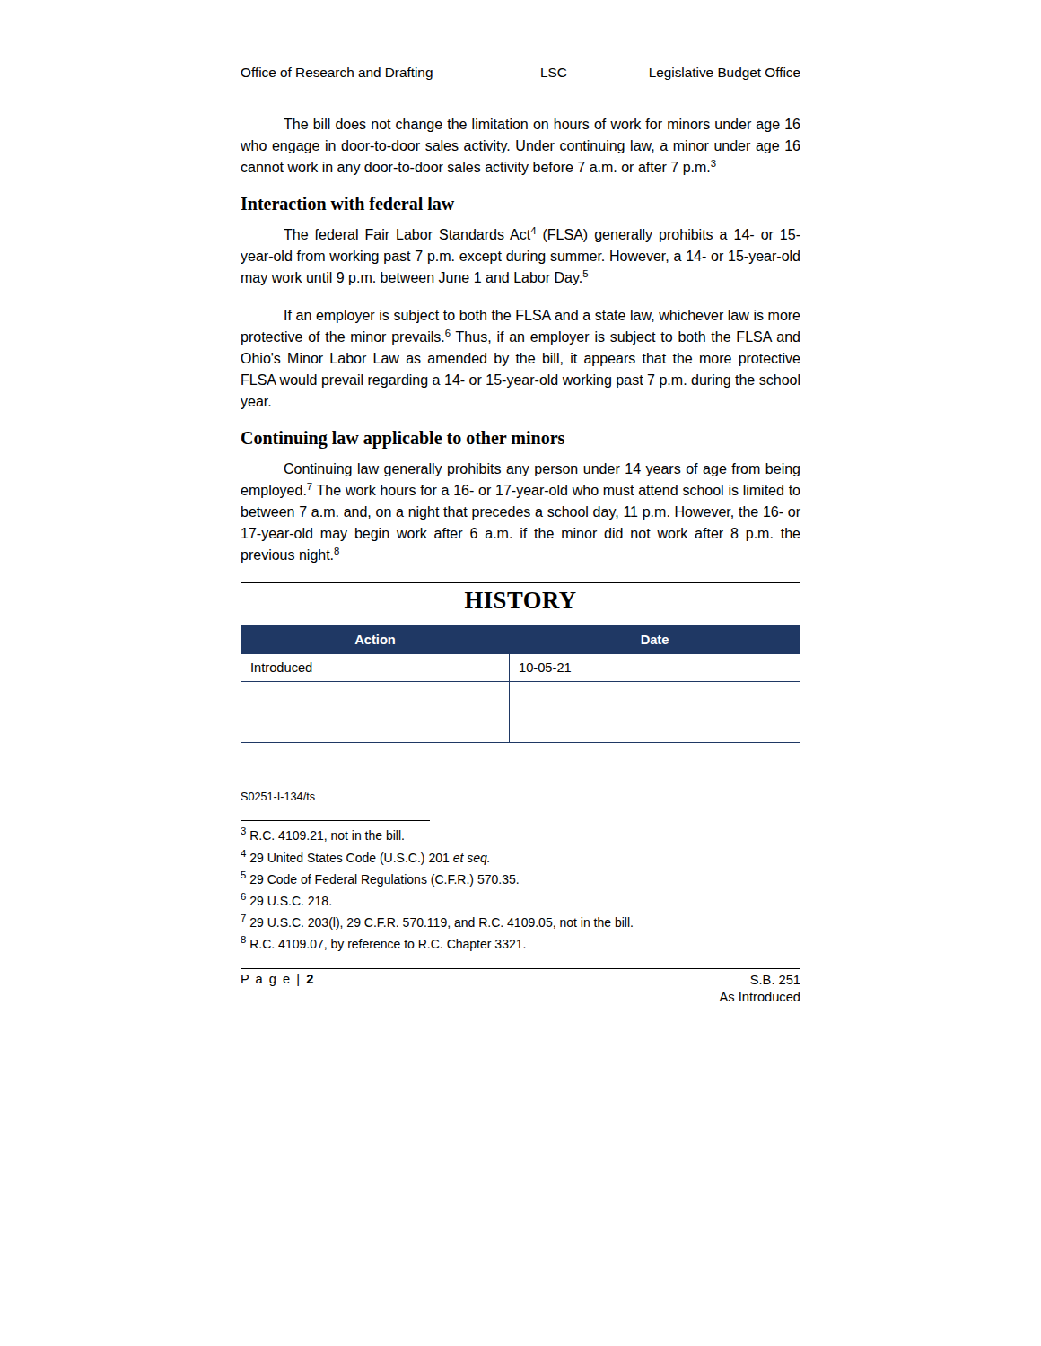Office of Research and Drafting
LSC
Legislative Budget Office
The bill does not change the limitation on hours of work for minors under age 16 who engage in door-to-door sales activity. Under continuing law, a minor under age 16 cannot work in any door-to-door sales activity before 7 a.m. or after 7 p.m.3
Interaction with federal law
The federal Fair Labor Standards Act4 (FLSA) generally prohibits a 14- or 15-year-old from working past 7 p.m. except during summer. However, a 14- or 15-year-old may work until 9 p.m. between June 1 and Labor Day.5
If an employer is subject to both the FLSA and a state law, whichever law is more protective of the minor prevails.6 Thus, if an employer is subject to both the FLSA and Ohio's Minor Labor Law as amended by the bill, it appears that the more protective FLSA would prevail regarding a 14- or 15-year-old working past 7 p.m. during the school year.
Continuing law applicable to other minors
Continuing law generally prohibits any person under 14 years of age from being employed.7 The work hours for a 16- or 17-year-old who must attend school is limited to between 7 a.m. and, on a night that precedes a school day, 11 p.m. However, the 16- or 17-year-old may begin work after 6 a.m. if the minor did not work after 8 p.m. the previous night.8
HISTORY
| Action | Date |
| --- | --- |
| Introduced | 10-05-21 |
S0251-I-134/ts
3 R.C. 4109.21, not in the bill.
4 29 United States Code (U.S.C.) 201 et seq.
5 29 Code of Federal Regulations (C.F.R.) 570.35.
6 29 U.S.C. 218.
7 29 U.S.C. 203(l), 29 C.F.R. 570.119, and R.C. 4109.05, not in the bill.
8 R.C. 4109.07, by reference to R.C. Chapter 3321.
P a g e | 2
S.B. 251
As Introduced